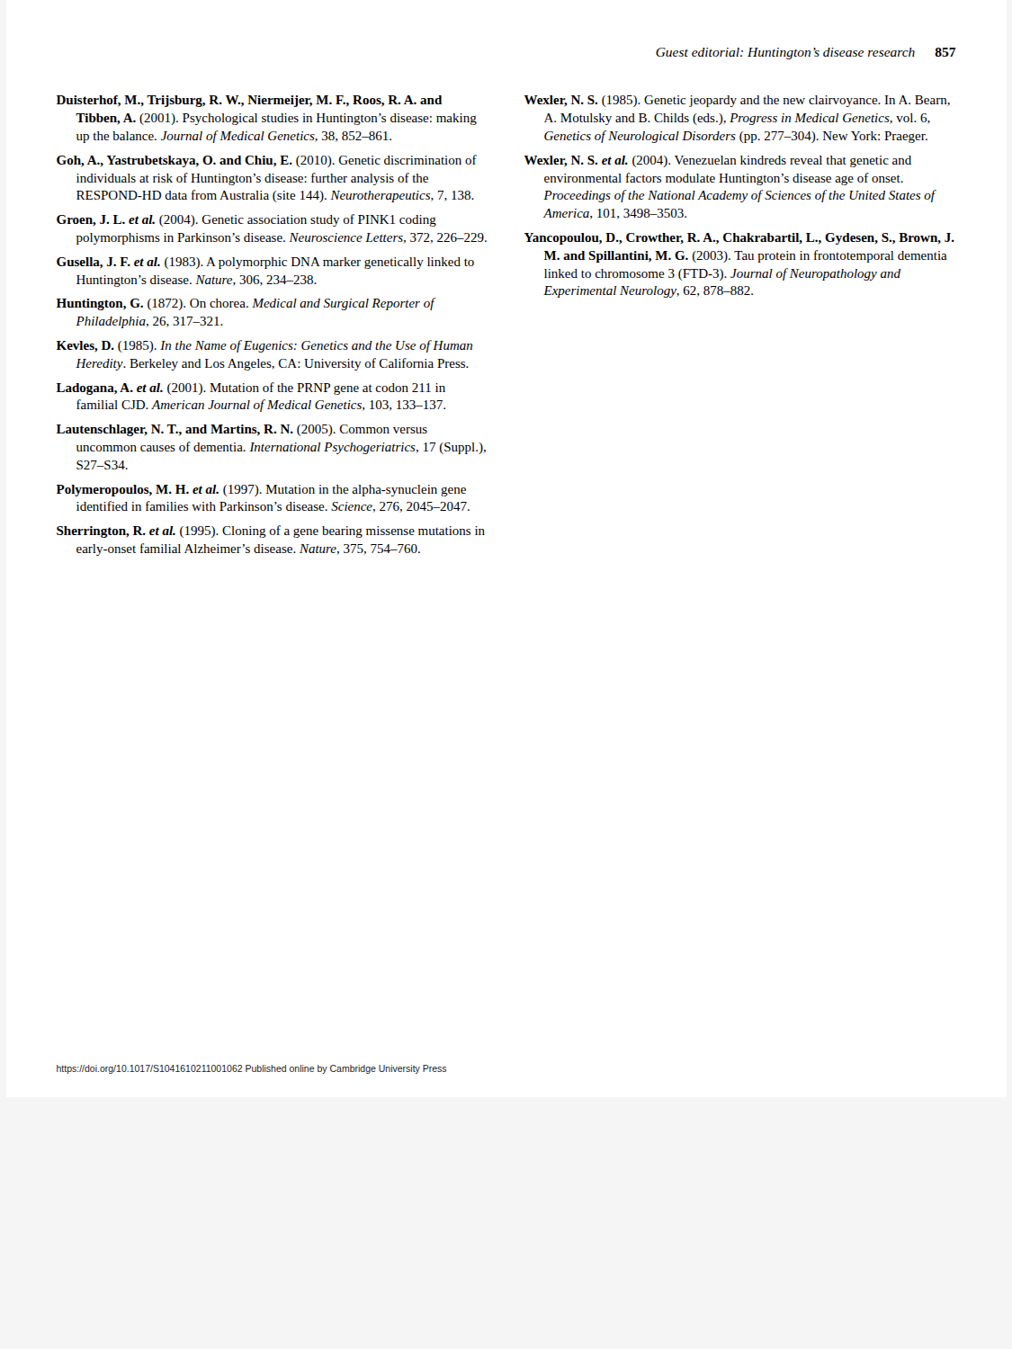Guest editorial: Huntington’s disease research 857
Duisterhof, M., Trijsburg, R. W., Niermeijer, M. F., Roos, R. A. and Tibben, A. (2001). Psychological studies in Huntington’s disease: making up the balance. Journal of Medical Genetics, 38, 852–861.
Goh, A., Yastrubetskaya, O. and Chiu, E. (2010). Genetic discrimination of individuals at risk of Huntington’s disease: further analysis of the RESPOND-HD data from Australia (site 144). Neurotherapeutics, 7, 138.
Groen, J. L. et al. (2004). Genetic association study of PINK1 coding polymorphisms in Parkinson’s disease. Neuroscience Letters, 372, 226–229.
Gusella, J. F. et al. (1983). A polymorphic DNA marker genetically linked to Huntington’s disease. Nature, 306, 234–238.
Huntington, G. (1872). On chorea. Medical and Surgical Reporter of Philadelphia, 26, 317–321.
Kevles, D. (1985). In the Name of Eugenics: Genetics and the Use of Human Heredity. Berkeley and Los Angeles, CA: University of California Press.
Ladogana, A. et al. (2001). Mutation of the PRNP gene at codon 211 in familial CJD. American Journal of Medical Genetics, 103, 133–137.
Lautenschlager, N. T., and Martins, R. N. (2005). Common versus uncommon causes of dementia. International Psychogeriatrics, 17 (Suppl.), S27–S34.
Polymeropoulos, M. H. et al. (1997). Mutation in the alpha-synuclein gene identified in families with Parkinson’s disease. Science, 276, 2045–2047.
Sherrington, R. et al. (1995). Cloning of a gene bearing missense mutations in early-onset familial Alzheimer’s disease. Nature, 375, 754–760.
Wexler, N. S. (1985). Genetic jeopardy and the new clairvoyance. In A. Bearn, A. Motulsky and B. Childs (eds.), Progress in Medical Genetics, vol. 6, Genetics of Neurological Disorders (pp. 277–304). New York: Praeger.
Wexler, N. S. et al. (2004). Venezuelan kindreds reveal that genetic and environmental factors modulate Huntington’s disease age of onset. Proceedings of the National Academy of Sciences of the United States of America, 101, 3498–3503.
Yancopoulou, D., Crowther, R. A., Chakrabartil, L., Gydesen, S., Brown, J. M. and Spillantini, M. G. (2003). Tau protein in frontotemporal dementia linked to chromosome 3 (FTD-3). Journal of Neuropathology and Experimental Neurology, 62, 878–882.
https://doi.org/10.1017/S1041610211001062 Published online by Cambridge University Press